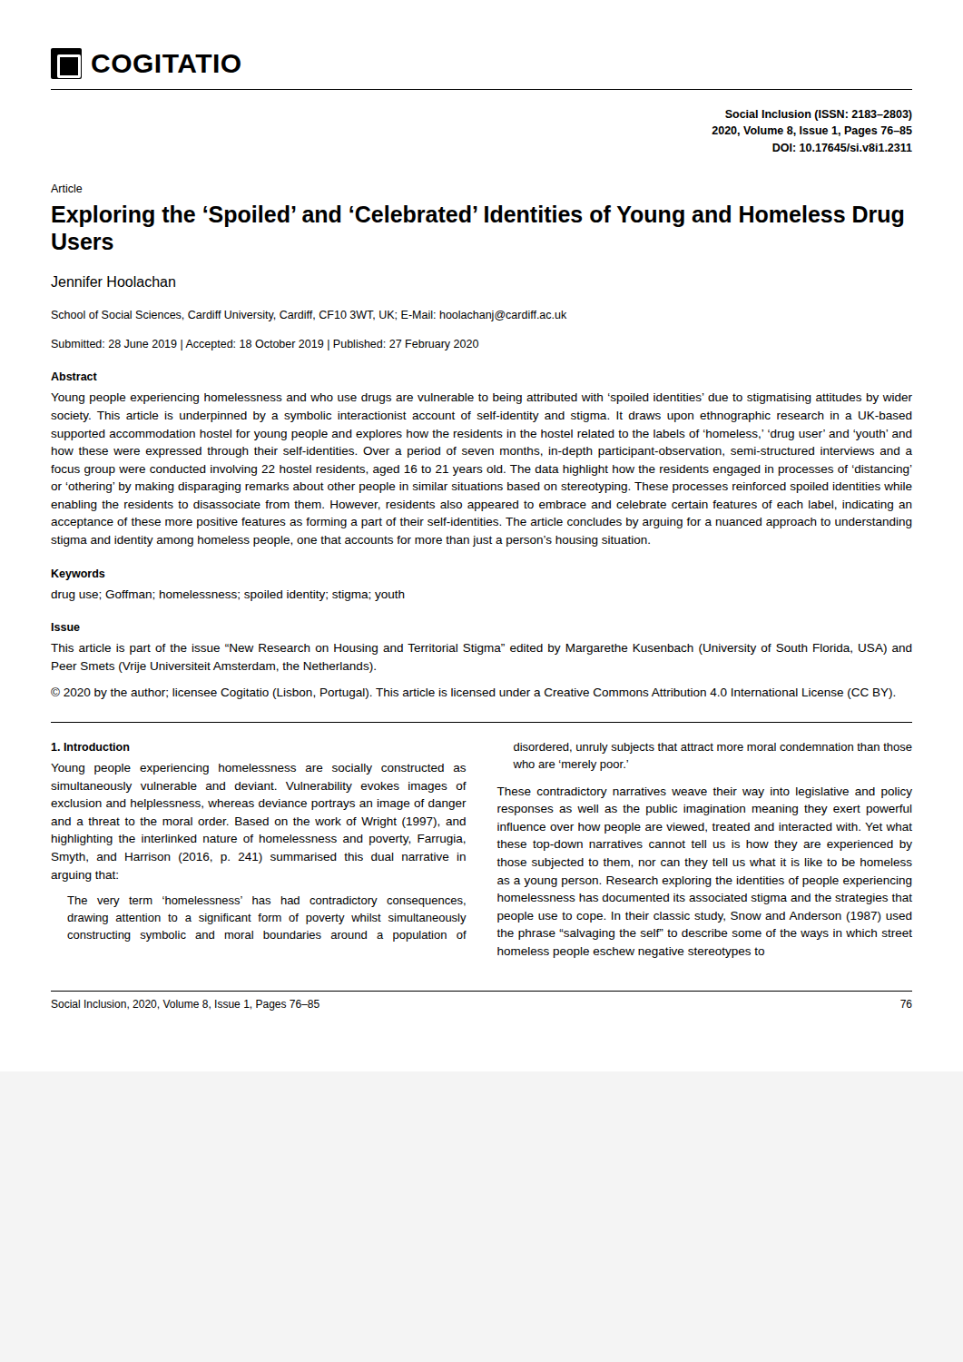COGITATIO
Social Inclusion (ISSN: 2183–2803)
2020, Volume 8, Issue 1, Pages 76–85
DOI: 10.17645/si.v8i1.2311
Article
Exploring the ‘Spoiled’ and ‘Celebrated’ Identities of Young and Homeless Drug Users
Jennifer Hoolachan
School of Social Sciences, Cardiff University, Cardiff, CF10 3WT, UK; E-Mail: hoolachanj@cardiff.ac.uk
Submitted: 28 June 2019 | Accepted: 18 October 2019 | Published: 27 February 2020
Abstract
Young people experiencing homelessness and who use drugs are vulnerable to being attributed with ‘spoiled identities’ due to stigmatising attitudes by wider society. This article is underpinned by a symbolic interactionist account of self-identity and stigma. It draws upon ethnographic research in a UK-based supported accommodation hostel for young people and explores how the residents in the hostel related to the labels of ‘homeless,’ ‘drug user’ and ‘youth’ and how these were expressed through their self-identities. Over a period of seven months, in-depth participant-observation, semi-structured interviews and a focus group were conducted involving 22 hostel residents, aged 16 to 21 years old. The data highlight how the residents engaged in processes of ‘distancing’ or ‘othering’ by making disparaging remarks about other people in similar situations based on stereotyping. These processes reinforced spoiled identities while enabling the residents to disassociate from them. However, residents also appeared to embrace and celebrate certain features of each label, indicating an acceptance of these more positive features as forming a part of their self-identities. The article concludes by arguing for a nuanced approach to understanding stigma and identity among homeless people, one that accounts for more than just a person’s housing situation.
Keywords
drug use; Goffman; homelessness; spoiled identity; stigma; youth
Issue
This article is part of the issue “New Research on Housing and Territorial Stigma” edited by Margarethe Kusenbach (University of South Florida, USA) and Peer Smets (Vrije Universiteit Amsterdam, the Netherlands).
© 2020 by the author; licensee Cogitatio (Lisbon, Portugal). This article is licensed under a Creative Commons Attribution 4.0 International License (CC BY).
1. Introduction
Young people experiencing homelessness are socially constructed as simultaneously vulnerable and deviant. Vulnerability evokes images of exclusion and helplessness, whereas deviance portrays an image of danger and a threat to the moral order. Based on the work of Wright (1997), and highlighting the interlinked nature of homelessness and poverty, Farrugia, Smyth, and Harrison (2016, p. 241) summarised this dual narrative in arguing that:
The very term ‘homelessness’ has had contradictory consequences, drawing attention to a significant form of poverty whilst simultaneously constructing symbolic and moral boundaries around a population of disordered, unruly subjects that attract more moral condemnation than those who are ‘merely poor.’
These contradictory narratives weave their way into legislative and policy responses as well as the public imagination meaning they exert powerful influence over how people are viewed, treated and interacted with. Yet what these top-down narratives cannot tell us is how they are experienced by those subjected to them, nor can they tell us what it is like to be homeless as a young person. Research exploring the identities of people experiencing homelessness has documented its associated stigma and the strategies that people use to cope. In their classic study, Snow and Anderson (1987) used the phrase “salvaging the self” to describe some of the ways in which street homeless people eschew negative stereotypes to
Social Inclusion, 2020, Volume 8, Issue 1, Pages 76–85 76